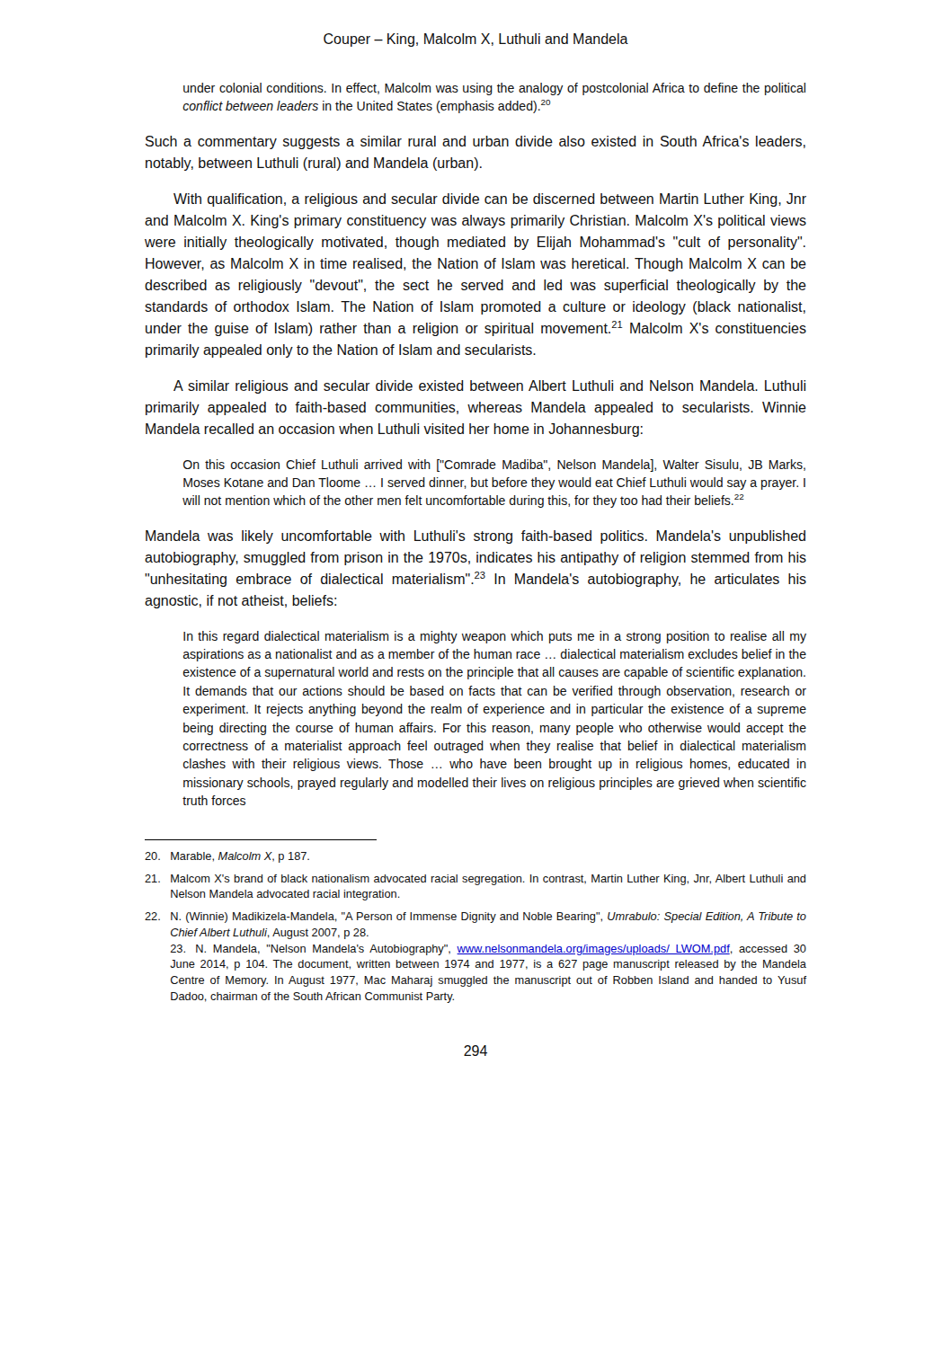Couper – King, Malcolm X, Luthuli and Mandela
under colonial conditions. In effect, Malcolm was using the analogy of postcolonial Africa to define the political conflict between leaders in the United States (emphasis added).20
Such a commentary suggests a similar rural and urban divide also existed in South Africa's leaders, notably, between Luthuli (rural) and Mandela (urban).
With qualification, a religious and secular divide can be discerned between Martin Luther King, Jnr and Malcolm X. King's primary constituency was always primarily Christian. Malcolm X's political views were initially theologically motivated, though mediated by Elijah Mohammad's "cult of personality". However, as Malcolm X in time realised, the Nation of Islam was heretical. Though Malcolm X can be described as religiously "devout", the sect he served and led was superficial theologically by the standards of orthodox Islam. The Nation of Islam promoted a culture or ideology (black nationalist, under the guise of Islam) rather than a religion or spiritual movement.21 Malcolm X's constituencies primarily appealed only to the Nation of Islam and secularists.
A similar religious and secular divide existed between Albert Luthuli and Nelson Mandela. Luthuli primarily appealed to faith-based communities, whereas Mandela appealed to secularists. Winnie Mandela recalled an occasion when Luthuli visited her home in Johannesburg:
On this occasion Chief Luthuli arrived with ["Comrade Madiba", Nelson Mandela], Walter Sisulu, JB Marks, Moses Kotane and Dan Tloome … I served dinner, but before they would eat Chief Luthuli would say a prayer. I will not mention which of the other men felt uncomfortable during this, for they too had their beliefs.22
Mandela was likely uncomfortable with Luthuli's strong faith-based politics. Mandela's unpublished autobiography, smuggled from prison in the 1970s, indicates his antipathy of religion stemmed from his "unhesitating embrace of dialectical materialism".23 In Mandela's autobiography, he articulates his agnostic, if not atheist, beliefs:
In this regard dialectical materialism is a mighty weapon which puts me in a strong position to realise all my aspirations as a nationalist and as a member of the human race … dialectical materialism excludes belief in the existence of a supernatural world and rests on the principle that all causes are capable of scientific explanation. It demands that our actions should be based on facts that can be verified through observation, research or experiment. It rejects anything beyond the realm of experience and in particular the existence of a supreme being directing the course of human affairs. For this reason, many people who otherwise would accept the correctness of a materialist approach feel outraged when they realise that belief in dialectical materialism clashes with their religious views. Those … who have been brought up in religious homes, educated in missionary schools, prayed regularly and modelled their lives on religious principles are grieved when scientific truth forces
20. Marable, Malcolm X, p 187.
21. Malcom X's brand of black nationalism advocated racial segregation. In contrast, Martin Luther King, Jnr, Albert Luthuli and Nelson Mandela advocated racial integration.
22. N. (Winnie) Madikizela-Mandela, "A Person of Immense Dignity and Noble Bearing", Umrabulo: Special Edition, A Tribute to Chief Albert Luthuli, August 2007, p 28.
23. N. Mandela, "Nelson Mandela's Autobiography", www.nelsonmandela.org/images/uploads/ LWOM.pdf, accessed 30 June 2014, p 104. The document, written between 1974 and 1977, is a 627 page manuscript released by the Mandela Centre of Memory. In August 1977, Mac Maharaj smuggled the manuscript out of Robben Island and handed to Yusuf Dadoo, chairman of the South African Communist Party.
294